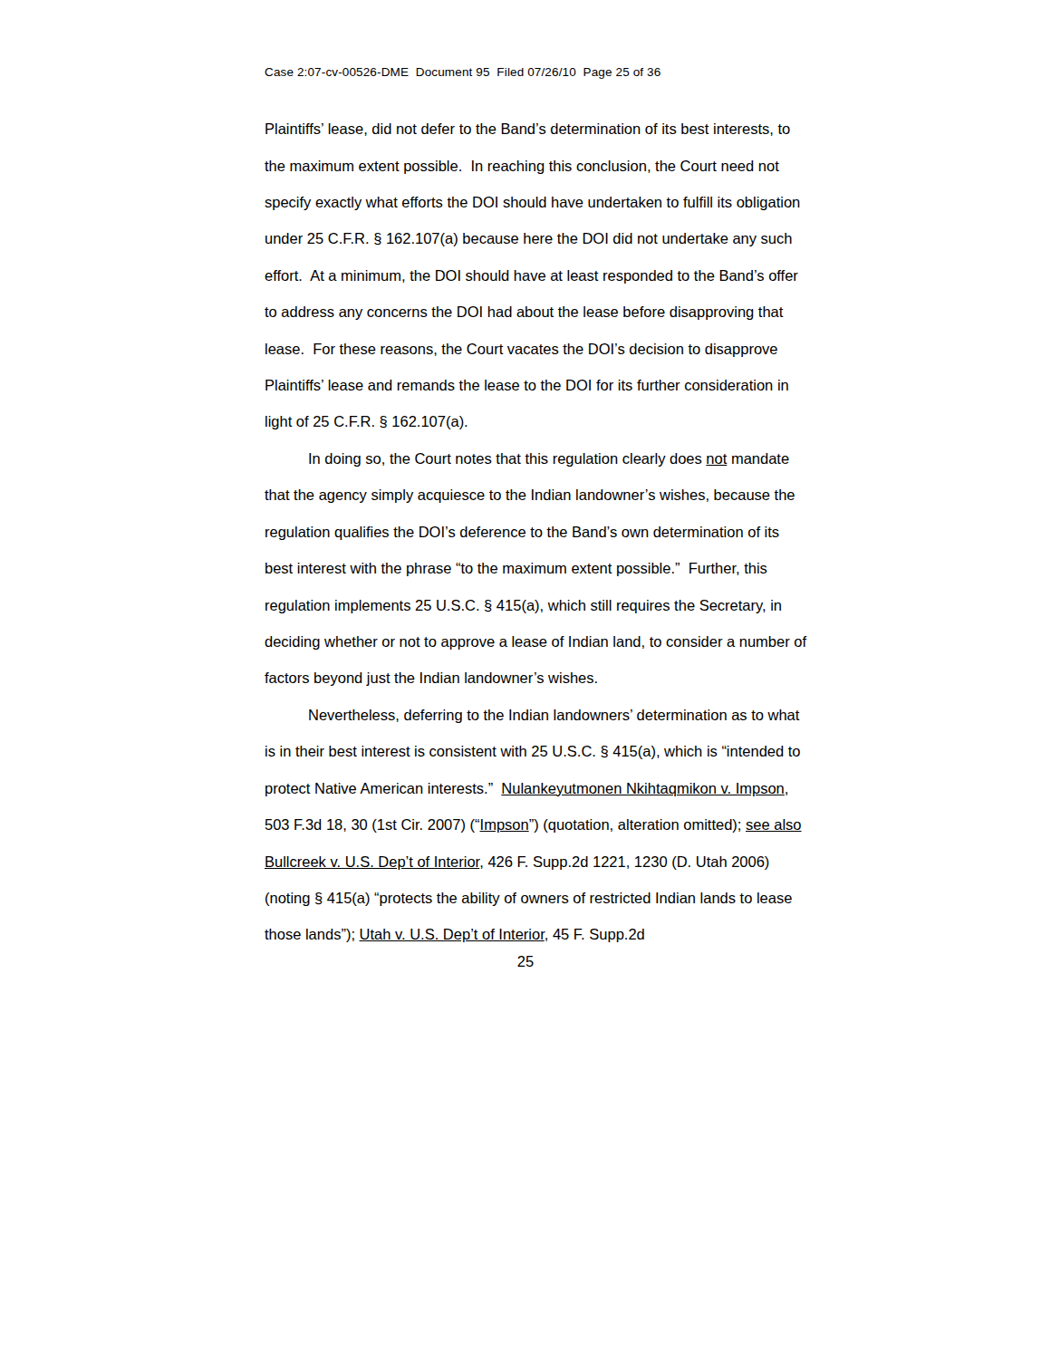Case 2:07-cv-00526-DME Document 95 Filed 07/26/10 Page 25 of 36
Plaintiffs’ lease, did not defer to the Band’s determination of its best interests, to the maximum extent possible. In reaching this conclusion, the Court need not specify exactly what efforts the DOI should have undertaken to fulfill its obligation under 25 C.F.R. § 162.107(a) because here the DOI did not undertake any such effort. At a minimum, the DOI should have at least responded to the Band’s offer to address any concerns the DOI had about the lease before disapproving that lease. For these reasons, the Court vacates the DOI’s decision to disapprove Plaintiffs’ lease and remands the lease to the DOI for its further consideration in light of 25 C.F.R. § 162.107(a).
In doing so, the Court notes that this regulation clearly does not mandate that the agency simply acquiesce to the Indian landowner’s wishes, because the regulation qualifies the DOI’s deference to the Band’s own determination of its best interest with the phrase “to the maximum extent possible.” Further, this regulation implements 25 U.S.C. § 415(a), which still requires the Secretary, in deciding whether or not to approve a lease of Indian land, to consider a number of factors beyond just the Indian landowner’s wishes.
Nevertheless, deferring to the Indian landowners’ determination as to what is in their best interest is consistent with 25 U.S.C. § 415(a), which is “intended to protect Native American interests.” Nulankeyutmonen Nkihtaqmikon v. Impson, 503 F.3d 18, 30 (1st Cir. 2007) (“Impson”) (quotation, alteration omitted); see also Bullcreek v. U.S. Dep’t of Interior, 426 F. Supp.2d 1221, 1230 (D. Utah 2006) (noting § 415(a) “protects the ability of owners of restricted Indian lands to lease those lands”); Utah v. U.S. Dep’t of Interior, 45 F. Supp.2d
25